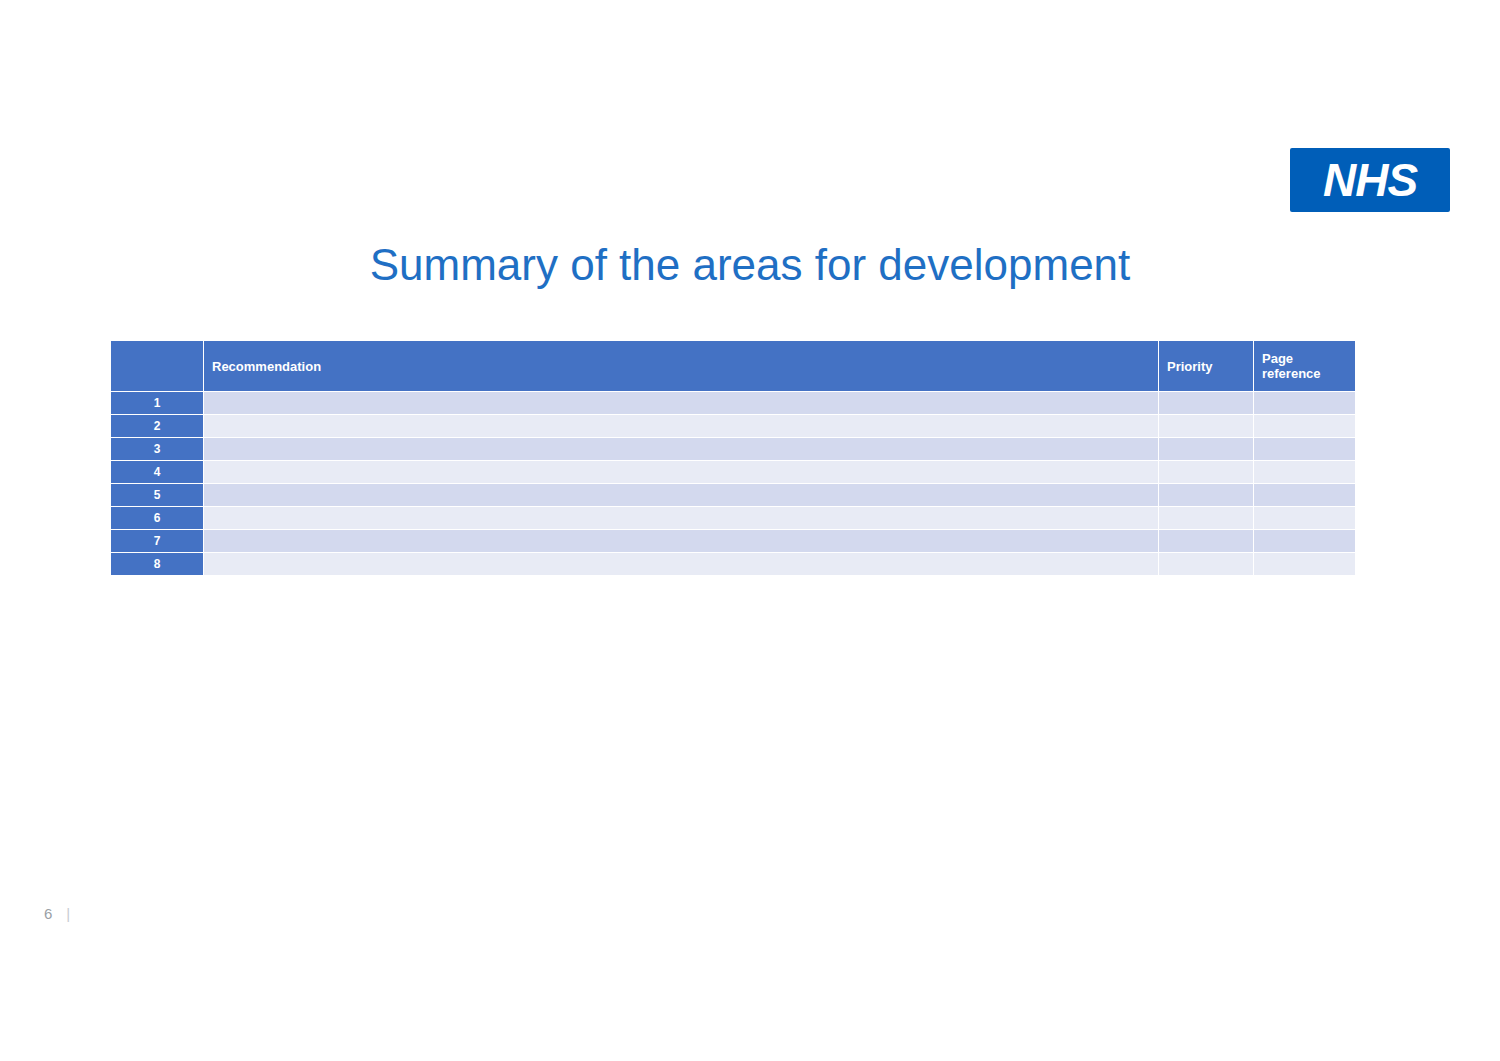NHS
Summary of the areas for development
| | Recommendation | Priority | Page reference |
| --- | --- | --- | --- |
| 1 | | | |
| 2 | | | |
| 3 | | | |
| 4 | | | |
| 5 | | | |
| 6 | | | |
| 7 | | | |
| 8 | | | |
6|